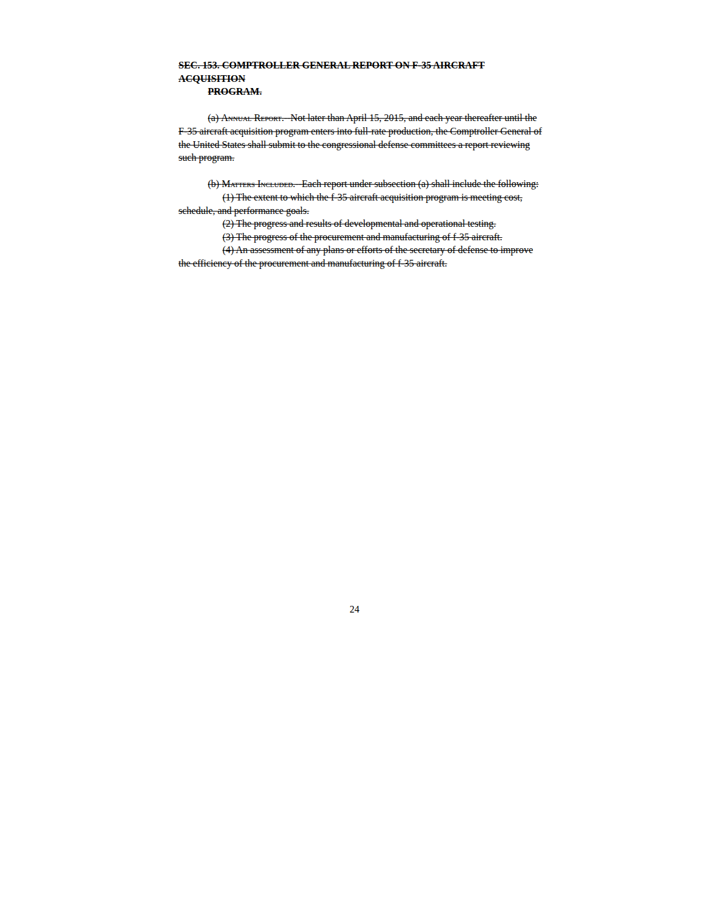SEC. 153. COMPTROLLER GENERAL REPORT ON F-35 AIRCRAFT ACQUISITIONPROGRAM.
(a) Annual Report.--Not later than April 15, 2015, and each year thereafter until the F-35 aircraft acquisition program enters into full-rate production, the Comptroller General of the United States shall submit to the congressional defense committees a report reviewing such program.
(b) Matters Included.--Each report under subsection (a) shall include the following:
(1) The extent to which the f-35 aircraft acquisition program is meeting cost, schedule, and performance goals.
(2) The progress and results of developmental and operational testing.
(3) The progress of the procurement and manufacturing of f-35 aircraft.
(4) An assessment of any plans or efforts of the secretary of defense to improve the efficiency of the procurement and manufacturing of f-35 aircraft.
24